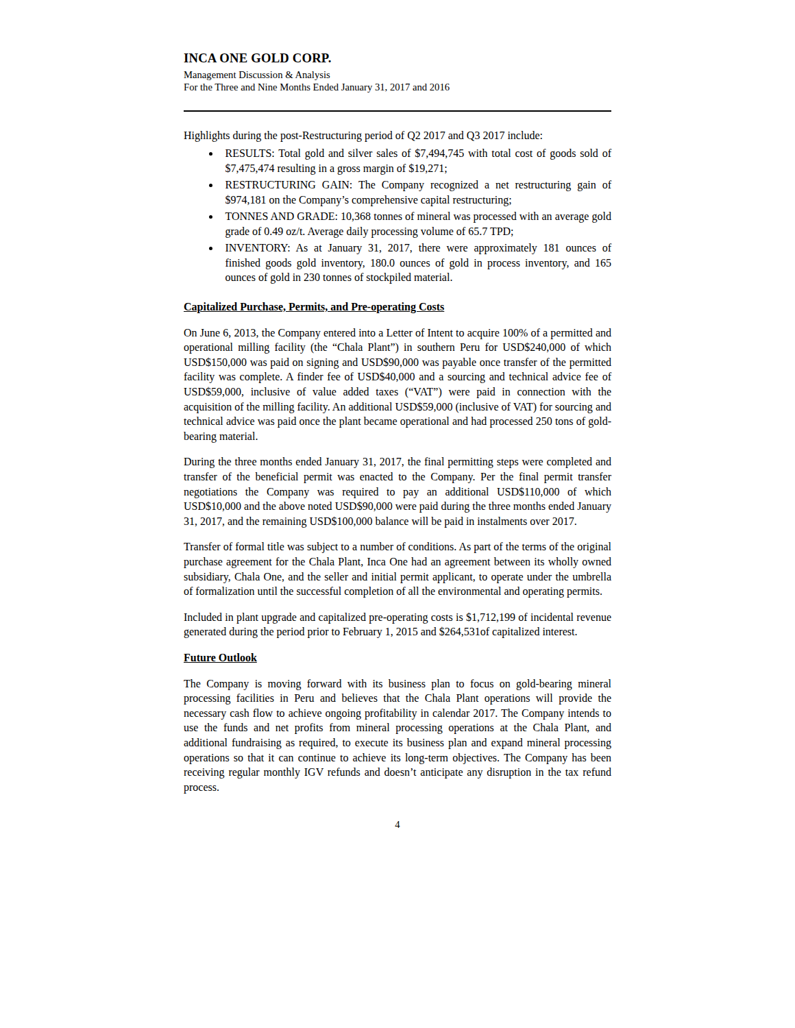INCA ONE GOLD CORP.
Management Discussion & Analysis
For the Three and Nine Months Ended January 31, 2017 and 2016
Highlights during the post-Restructuring period of Q2 2017 and Q3 2017 include:
RESULTS: Total gold and silver sales of $7,494,745 with total cost of goods sold of $7,475,474 resulting in a gross margin of $19,271;
RESTRUCTURING GAIN: The Company recognized a net restructuring gain of $974,181 on the Company’s comprehensive capital restructuring;
TONNES AND GRADE: 10,368 tonnes of mineral was processed with an average gold grade of 0.49 oz/t. Average daily processing volume of 65.7 TPD;
INVENTORY: As at January 31, 2017, there were approximately 181 ounces of finished goods gold inventory, 180.0 ounces of gold in process inventory, and 165 ounces of gold in 230 tonnes of stockpiled material.
Capitalized Purchase, Permits, and Pre-operating Costs
On June 6, 2013, the Company entered into a Letter of Intent to acquire 100% of a permitted and operational milling facility (the “Chala Plant”) in southern Peru for USD$240,000 of which USD$150,000 was paid on signing and USD$90,000 was payable once transfer of the permitted facility was complete. A finder fee of USD$40,000 and a sourcing and technical advice fee of USD$59,000, inclusive of value added taxes (“VAT”) were paid in connection with the acquisition of the milling facility. An additional USD$59,000 (inclusive of VAT) for sourcing and technical advice was paid once the plant became operational and had processed 250 tons of gold-bearing material.
During the three months ended January 31, 2017, the final permitting steps were completed and transfer of the beneficial permit was enacted to the Company. Per the final permit transfer negotiations the Company was required to pay an additional USD$110,000 of which USD$10,000 and the above noted USD$90,000 were paid during the three months ended January 31, 2017, and the remaining USD$100,000 balance will be paid in instalments over 2017.
Transfer of formal title was subject to a number of conditions. As part of the terms of the original purchase agreement for the Chala Plant, Inca One had an agreement between its wholly owned subsidiary, Chala One, and the seller and initial permit applicant, to operate under the umbrella of formalization until the successful completion of all the environmental and operating permits.
Included in plant upgrade and capitalized pre-operating costs is $1,712,199 of incidental revenue generated during the period prior to February 1, 2015 and $264,531of capitalized interest.
Future Outlook
The Company is moving forward with its business plan to focus on gold-bearing mineral processing facilities in Peru and believes that the Chala Plant operations will provide the necessary cash flow to achieve ongoing profitability in calendar 2017. The Company intends to use the funds and net profits from mineral processing operations at the Chala Plant, and additional fundraising as required, to execute its business plan and expand mineral processing operations so that it can continue to achieve its long-term objectives. The Company has been receiving regular monthly IGV refunds and doesn’t anticipate any disruption in the tax refund process.
4